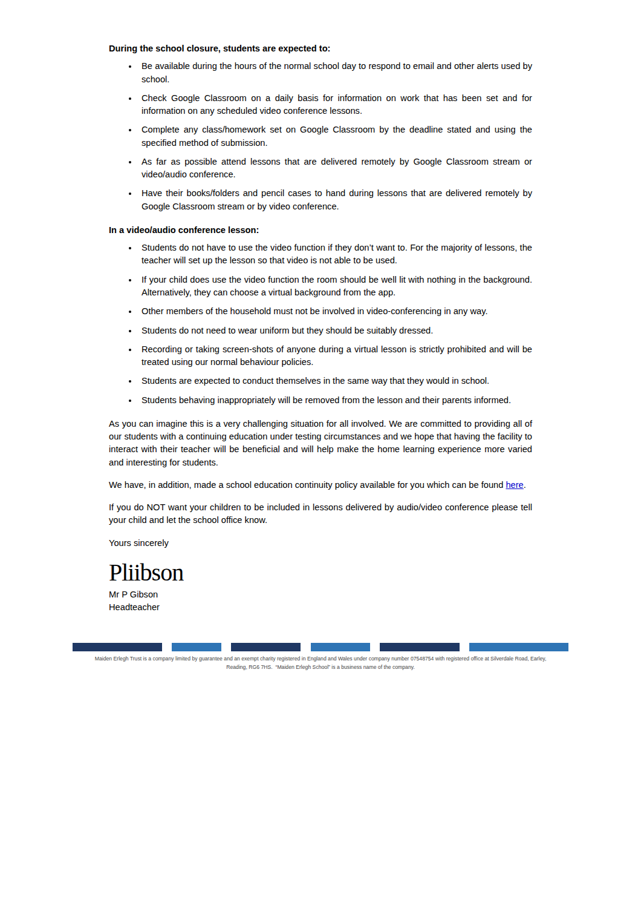During the school closure, students are expected to:
Be available during the hours of the normal school day to respond to email and other alerts used by school.
Check Google Classroom on a daily basis for information on work that has been set and for information on any scheduled video conference lessons.
Complete any class/homework set on Google Classroom by the deadline stated and using the specified method of submission.
As far as possible attend lessons that are delivered remotely by Google Classroom stream or video/audio conference.
Have their books/folders and pencil cases to hand during lessons that are delivered remotely by Google Classroom stream or by video conference.
In a video/audio conference lesson:
Students do not have to use the video function if they don’t want to. For the majority of lessons, the teacher will set up the lesson so that video is not able to be used.
If your child does use the video function the room should be well lit with nothing in the background. Alternatively, they can choose a virtual background from the app.
Other members of the household must not be involved in video-conferencing in any way.
Students do not need to wear uniform but they should be suitably dressed.
Recording or taking screen-shots of anyone during a virtual lesson is strictly prohibited and will be treated using our normal behaviour policies.
Students are expected to conduct themselves in the same way that they would in school.
Students behaving inappropriately will be removed from the lesson and their parents informed.
As you can imagine this is a very challenging situation for all involved. We are committed to providing all of our students with a continuing education under testing circumstances and we hope that having the facility to interact with their teacher will be beneficial and will help make the home learning experience more varied and interesting for students.
We have, in addition, made a school education continuity policy available for you which can be found here.
If you do NOT want your children to be included in lessons delivered by audio/video conference please tell your child and let the school office know.
Yours sincerely
Pliibson
Mr P Gibson
Headteacher
Maiden Erlegh Trust is a company limited by guarantee and an exempt charity registered in England and Wales under company number 07548754 with registered office at Silverdale Road, Earley,
Reading, RG6 7HS. “Maiden Erlegh School” is a business name of the company.